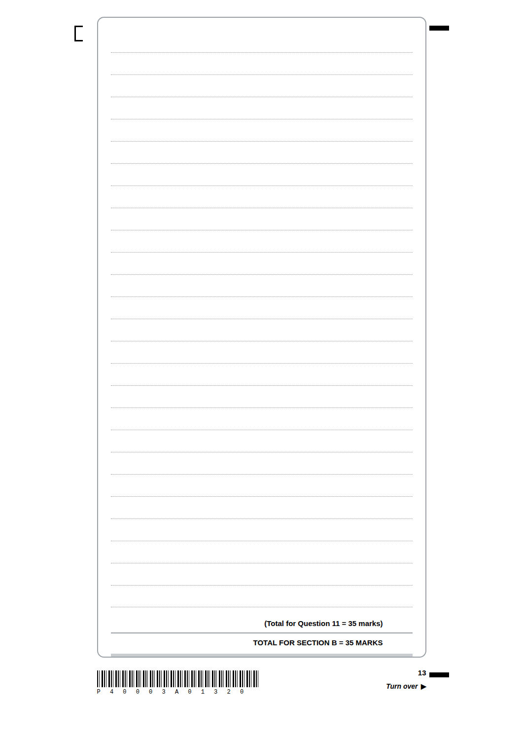(Total for Question 11 = 35 marks)
TOTAL FOR SECTION B = 35 MARKS
P 4 0 0 0 3 A 0 1 3 2 0
13
Turn over▶